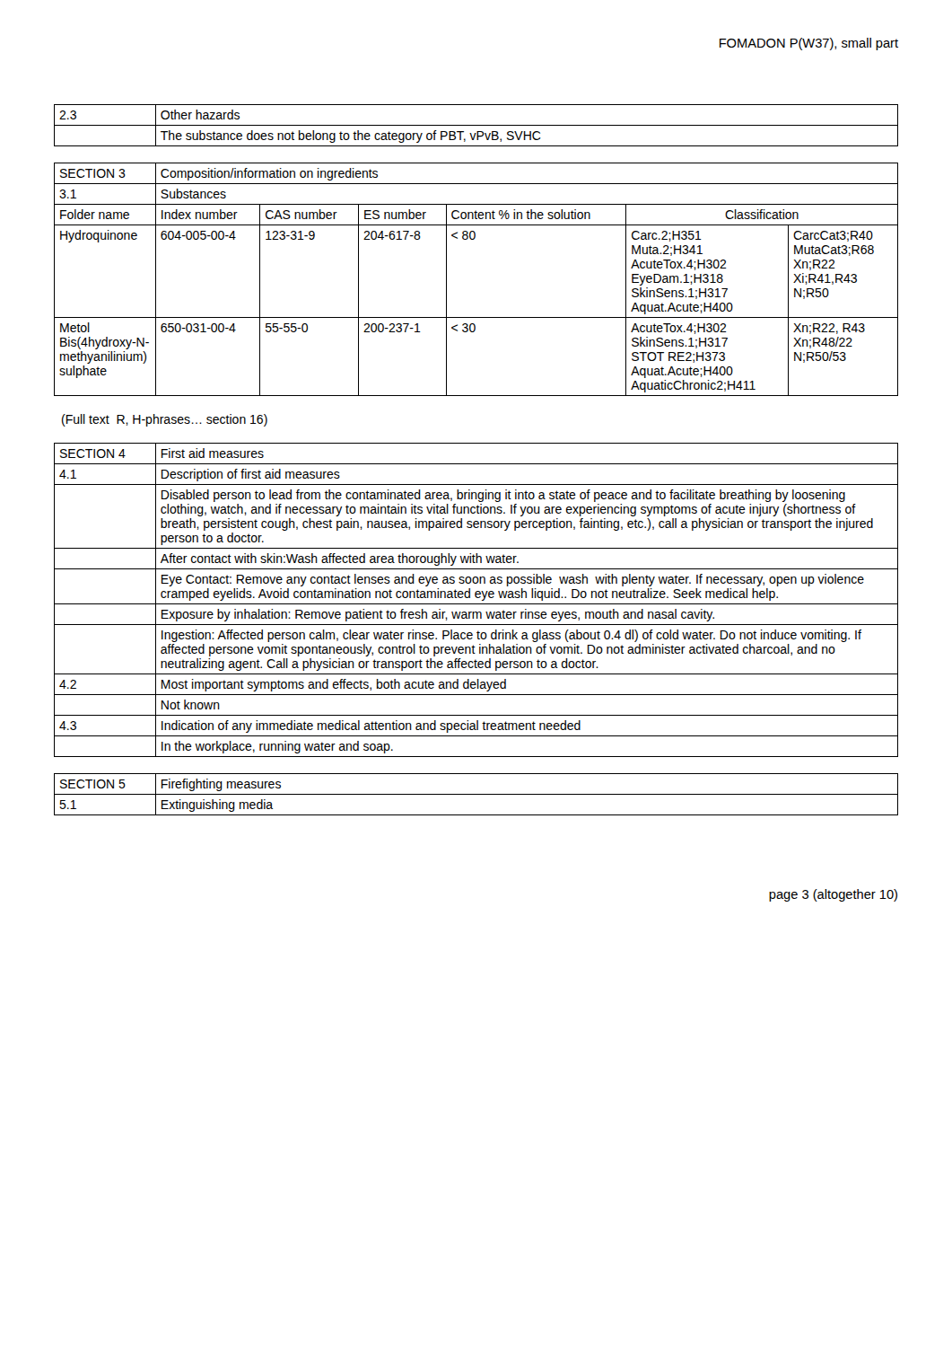FOMADON P(W37), small part
| 2.3 | Other hazards |
| | The substance does not belong to the category of PBT, vPvB, SVHC |
| SECTION 3 | Composition/information on ingredients |
| 3.1 | Substances |
| Folder name | Index number | CAS number | ES number | Content % in the solution | Classification |
| Hydroquinone | 604-005-00-4 | 123-31-9 | 204-617-8 | < 80 | Carc.2;H351 Muta.2;H341 AcuteTox.4;H302 EyeDam.1;H318 SkinSens.1;H317 Aquat.Acute;H400 | CarcCat3;R40 MutaCat3;R68 Xn;R22 Xi;R41,R43 N;R50 |
| Metol Bis(4hydroxy-N-methyanilinium) sulphate | 650-031-00-4 | 55-55-0 | 200-237-1 | < 30 | AcuteTox.4;H302 SkinSens.1;H317 STOT RE2;H373 Aquat.Acute;H400 AquaticChronic2;H411 | Xn;R22, R43 Xn;R48/22 N;R50/53 |
(Full text R, H-phrases… section 16)
| SECTION 4 | First aid measures |
| 4.1 | Description of first aid measures |
| | Disabled person to lead from the contaminated area, bringing it into a state of peace and to facilitate breathing by loosening clothing, watch, and if necessary to maintain its vital functions. If you are experiencing symptoms of acute injury (shortness of breath, persistent cough, chest pain, nausea, impaired sensory perception, fainting, etc.), call a physician or transport the injured person to a doctor. |
| | After contact with skin:Wash affected area thoroughly with water. |
| | Eye Contact: Remove any contact lenses and eye as soon as possible wash with plenty water. If necessary, open up violence cramped eyelids. Avoid contamination not contaminated eye wash liquid.. Do not neutralize. Seek medical help. |
| | Exposure by inhalation: Remove patient to fresh air, warm water rinse eyes, mouth and nasal cavity. |
| | Ingestion: Affected person calm, clear water rinse. Place to drink a glass (about 0.4 dl) of cold water. Do not induce vomiting. If affected persone vomit spontaneously, control to prevent inhalation of vomit. Do not administer activated charcoal, and no neutralizing agent. Call a physician or transport the affected person to a doctor. |
| 4.2 | Most important symptoms and effects, both acute and delayed |
| | Not known |
| 4.3 | Indication of any immediate medical attention and special treatment needed |
| | In the workplace, running water and soap. |
| SECTION 5 | Firefighting measures |
| 5.1 | Extinguishing media |
page 3 (altogether 10)